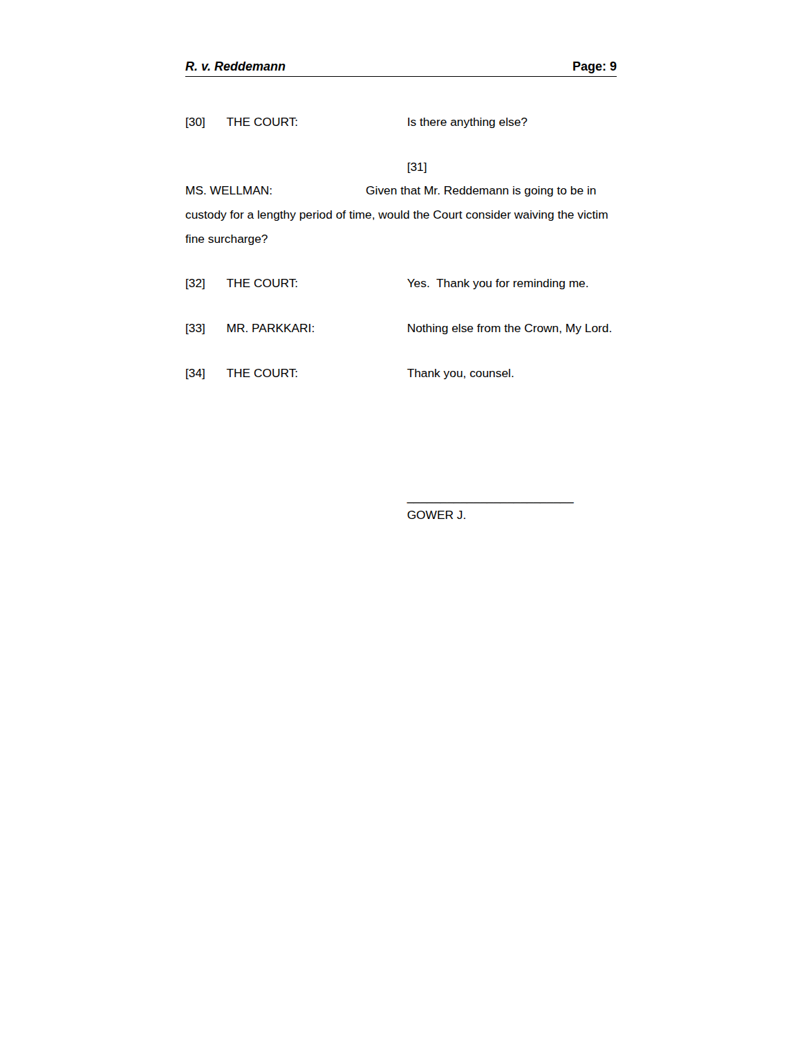R. v. Reddemann Page: 9
[30] THE COURT:
Is there anything else?
[31] MS. WELLMAN: Given that Mr. Reddemann is going to be in custody for a lengthy period of time, would the Court consider waiving the victim fine surcharge?
[32] THE COURT:
Yes. Thank you for reminding me.
[33] MR. PARKKARI:
Nothing else from the Crown, My Lord.
[34] THE COURT:
Thank you, counsel.
_________________________
GOWER J.